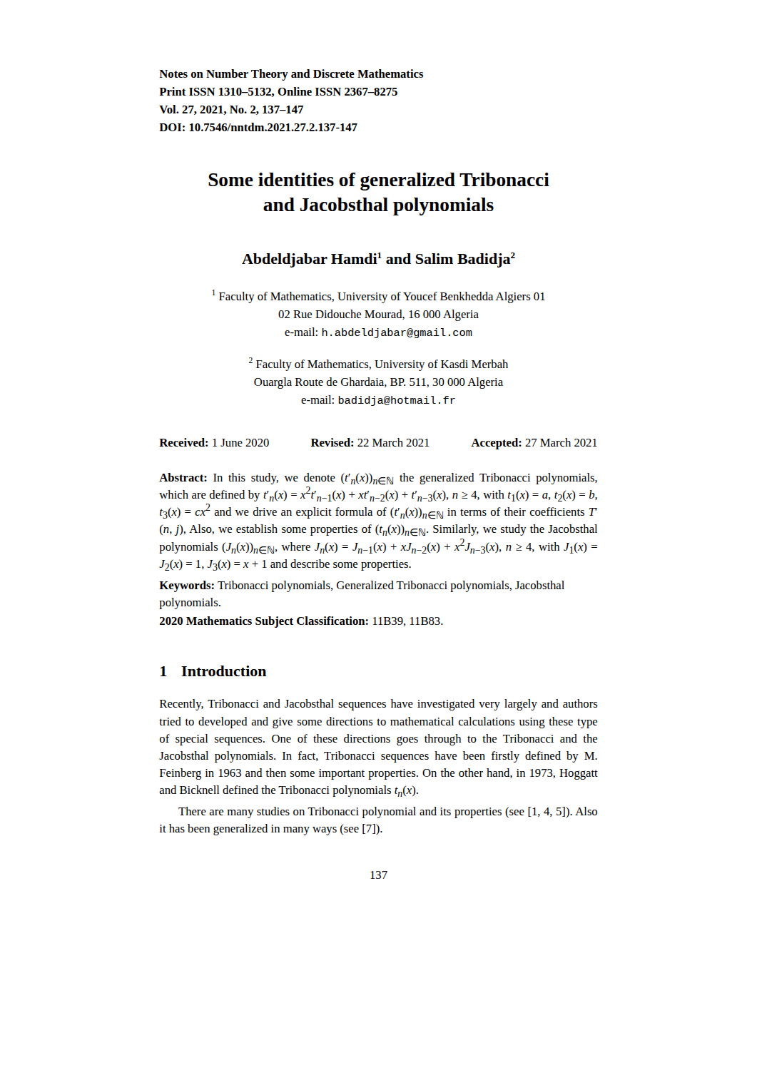Notes on Number Theory and Discrete Mathematics
Print ISSN 1310–5132, Online ISSN 2367–8275
Vol. 27, 2021, No. 2, 137–147
DOI: 10.7546/nntdm.2021.27.2.137-147
Some identities of generalized Tribonacci
and Jacobsthal polynomials
Abdeldjabar Hamdi1 and Salim Badidja2
1 Faculty of Mathematics, University of Youcef Benkhedda Algiers 01
02 Rue Didouche Mourad, 16 000 Algeria
e-mail: h.abdeldjabar@gmail.com
2 Faculty of Mathematics, University of Kasdi Merbah
Ouargla Route de Ghardaia, BP. 511, 30 000 Algeria
e-mail: badidja@hotmail.fr
Received: 1 June 2020 Revised: 22 March 2021 Accepted: 27 March 2021
Abstract: In this study, we denote (t′n(x))n∈ℕ the generalized Tribonacci polynomials, which are defined by t′n(x) = x2t′n−1(x) + xt′n−2(x) + t′n−3(x), n ≥ 4, with t1(x) = a, t2(x) = b, t3(x) = cx2 and we drive an explicit formula of (t′n(x))n∈ℕ in terms of their coefficients T′(n, j), Also, we establish some properties of (tn(x))n∈ℕ. Similarly, we study the Jacobsthal polynomials (Jn(x))n∈ℕ, where Jn(x) = Jn−1(x) + xJn−2(x) + x2Jn−3(x), n ≥ 4, with J1(x) = J2(x) = 1, J3(x) = x + 1 and describe some properties.
Keywords: Tribonacci polynomials, Generalized Tribonacci polynomials, Jacobsthal polynomials.
2020 Mathematics Subject Classification: 11B39, 11B83.
1 Introduction
Recently, Tribonacci and Jacobsthal sequences have investigated very largely and authors tried to developed and give some directions to mathematical calculations using these type of special sequences. One of these directions goes through to the Tribonacci and the Jacobsthal polynomials. In fact, Tribonacci sequences have been firstly defined by M. Feinberg in 1963 and then some important properties. On the other hand, in 1973, Hoggatt and Bicknell defined the Tribonacci polynomials tn(x).
There are many studies on Tribonacci polynomial and its properties (see [1, 4, 5]). Also it has been generalized in many ways (see [7]).
137